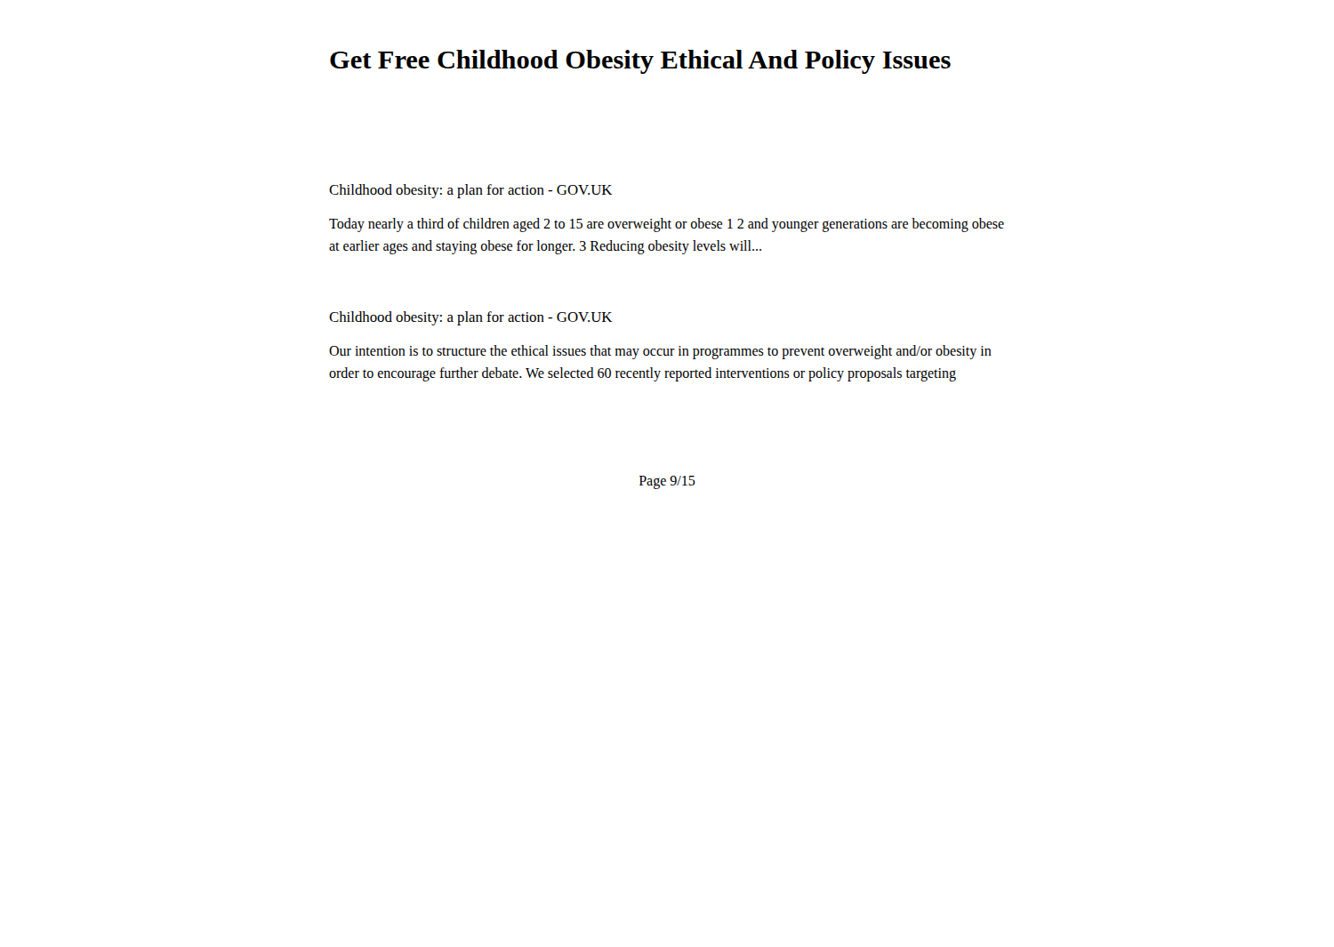Get Free Childhood Obesity Ethical And Policy Issues
Childhood obesity: a plan for action - GOV.UK
Today nearly a third of children aged 2 to 15 are overweight or obese 1 2 and younger generations are becoming obese at earlier ages and staying obese for longer. 3 Reducing obesity levels will...
Childhood obesity: a plan for action - GOV.UK
Our intention is to structure the ethical issues that may occur in programmes to prevent overweight and/or obesity in order to encourage further debate. We selected 60 recently reported interventions or policy proposals targeting
Page 9/15